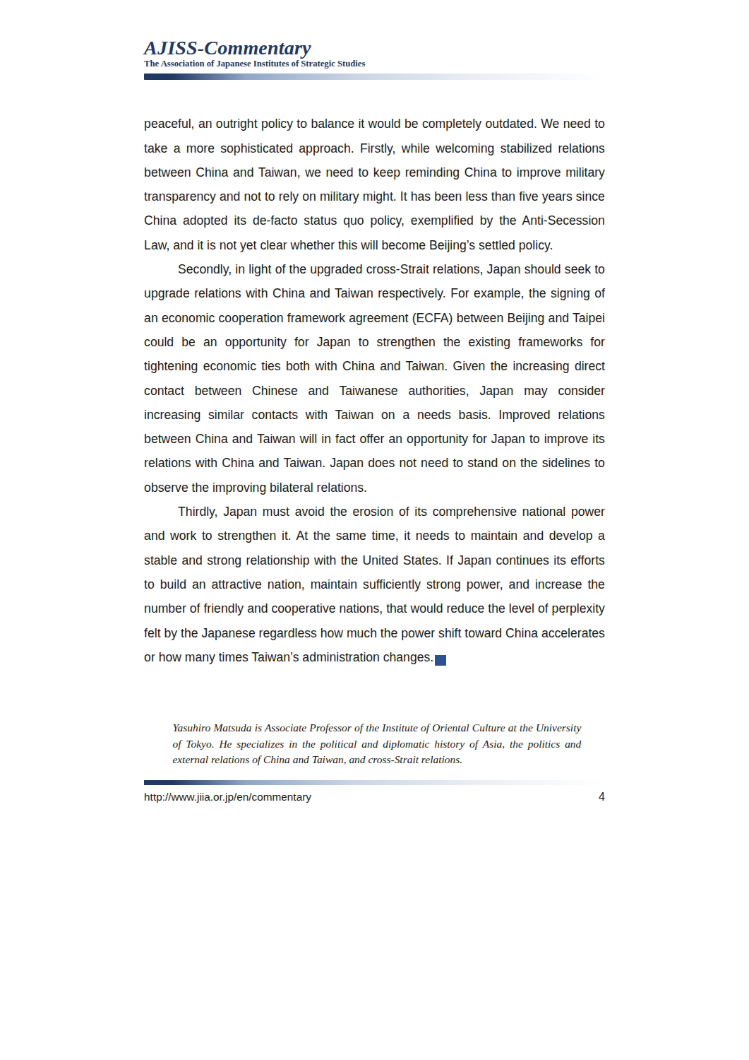AJISS-Commentary
The Association of Japanese Institutes of Strategic Studies
peaceful, an outright policy to balance it would be completely outdated. We need to take a more sophisticated approach. Firstly, while welcoming stabilized relations between China and Taiwan, we need to keep reminding China to improve military transparency and not to rely on military might. It has been less than five years since China adopted its de-facto status quo policy, exemplified by the Anti-Secession Law, and it is not yet clear whether this will become Beijing’s settled policy.
Secondly, in light of the upgraded cross-Strait relations, Japan should seek to upgrade relations with China and Taiwan respectively. For example, the signing of an economic cooperation framework agreement (ECFA) between Beijing and Taipei could be an opportunity for Japan to strengthen the existing frameworks for tightening economic ties both with China and Taiwan. Given the increasing direct contact between Chinese and Taiwanese authorities, Japan may consider increasing similar contacts with Taiwan on a needs basis. Improved relations between China and Taiwan will in fact offer an opportunity for Japan to improve its relations with China and Taiwan. Japan does not need to stand on the sidelines to observe the improving bilateral relations.
Thirdly, Japan must avoid the erosion of its comprehensive national power and work to strengthen it. At the same time, it needs to maintain and develop a stable and strong relationship with the United States. If Japan continues its efforts to build an attractive nation, maintain sufficiently strong power, and increase the number of friendly and cooperative nations, that would reduce the level of perplexity felt by the Japanese regardless how much the power shift toward China accelerates or how many times Taiwan’s administration changes.✱
Yasuhiro Matsuda is Associate Professor of the Institute of Oriental Culture at the University of Tokyo. He specializes in the political and diplomatic history of Asia, the politics and external relations of China and Taiwan, and cross-Strait relations.
http://www.jiia.or.jp/en/commentary 4